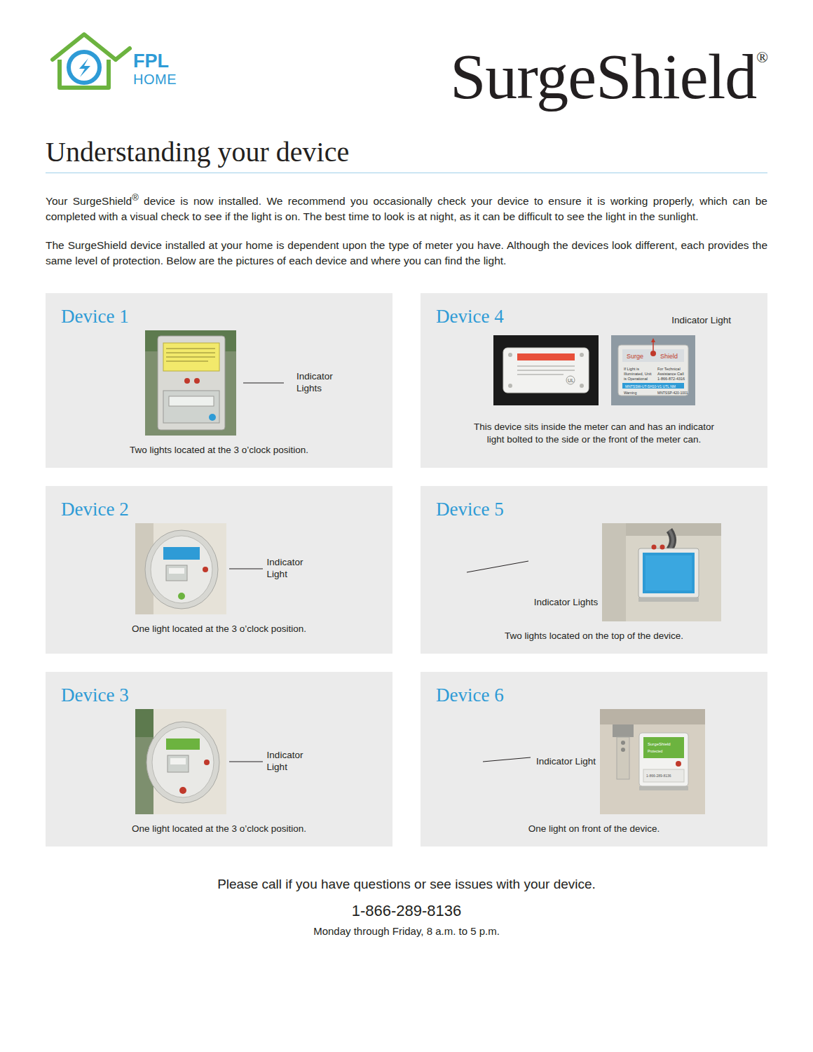FPL HOME
SurgeShield®
Understanding your device
Your SurgeShield® device is now installed. We recommend you occasionally check your device to ensure it is working properly, which can be completed with a visual check to see if the light is on. The best time to look is at night, as it can be difficult to see the light in the sunlight.
The SurgeShield device installed at your home is dependent upon the type of meter you have. Although the devices look different, each provides the same level of protection. Below are the pictures of each device and where you can find the light.
Device 1
Indicator
Lights
Two lights located at the 3 o’clock position.
Device 4
Indicator Light
UL Surge Shield If Light is Illuminated, Unit is Operational For Technical Assistance Call 1-866-872-4316 MNTSSW-UT-SH10-V1 UTL NM Warning MNTSSP-420-1001
This device sits inside the meter can and has an indicator
light bolted to the side or the front of the meter can.
Device 2
Indicator
Light
One light located at the 3 o’clock position.
Device 5
Indicator Lights
Two lights located on the top of the device.
Device 3
Indicator
Light
One light located at the 3 o’clock position.
Device 6
Indicator Light SurgeShield Protected 1-866-289-8136
One light on front of the device.
Please call if you have questions or see issues with your device.
1-866-289-8136
Monday through Friday, 8 a.m. to 5 p.m.